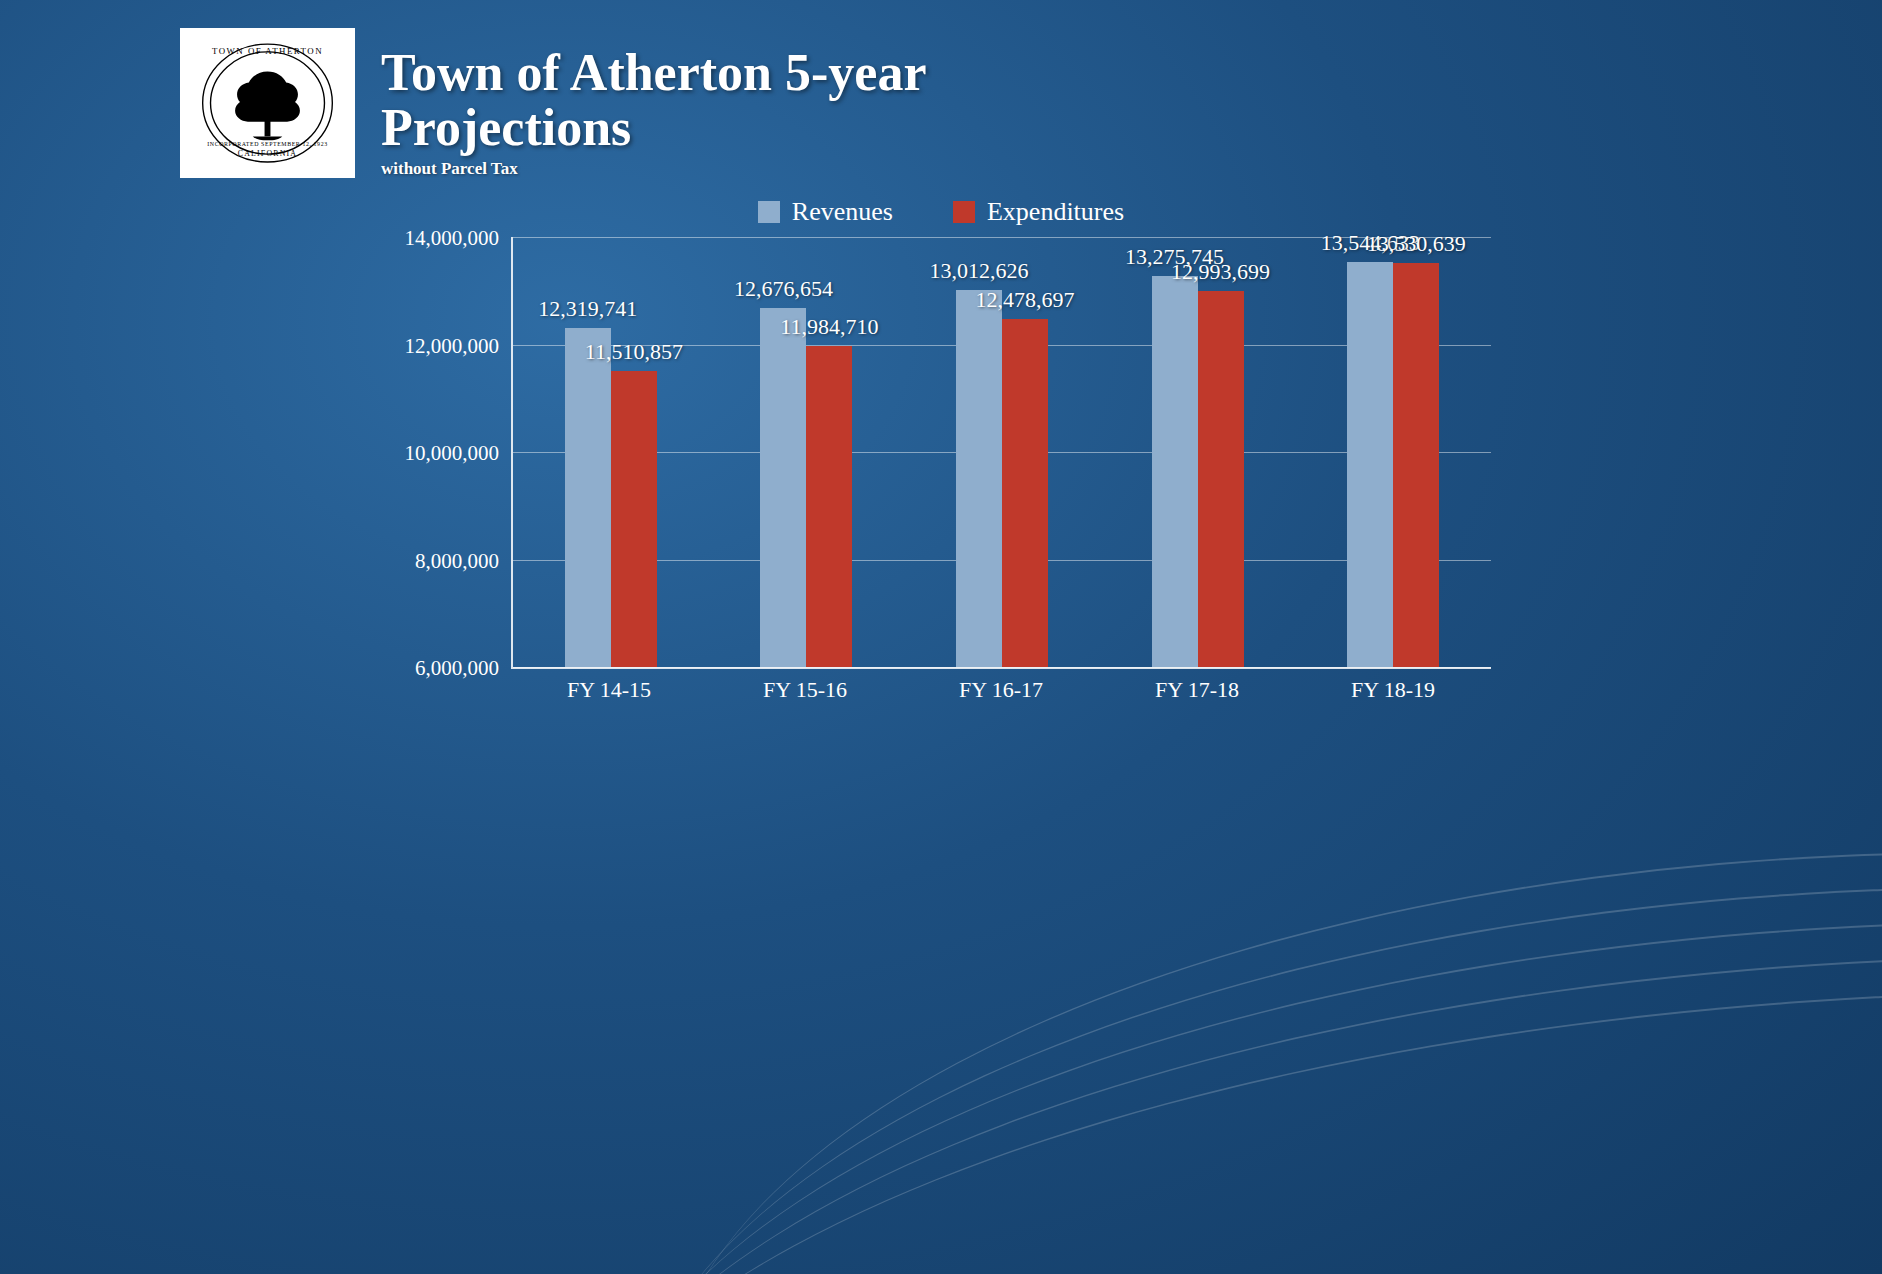TOWN OF ATHERTON CALIFORNIA INCORPORATED SEPTEMBER 12, 1923
Town of Atherton 5-year Projections
without Parcel Tax
Revenues
Expenditures
14,000,000
12,000,000
10,000,000
8,000,000
6,000,000
12,319,741
11,510,857
12,676,654
11,984,710
13,012,626
12,478,697
13,275,745
12,993,699
13,544,633
13,530,639
FY 14-15 FY 15-16 FY 16-17 FY 17-18 FY 18-19